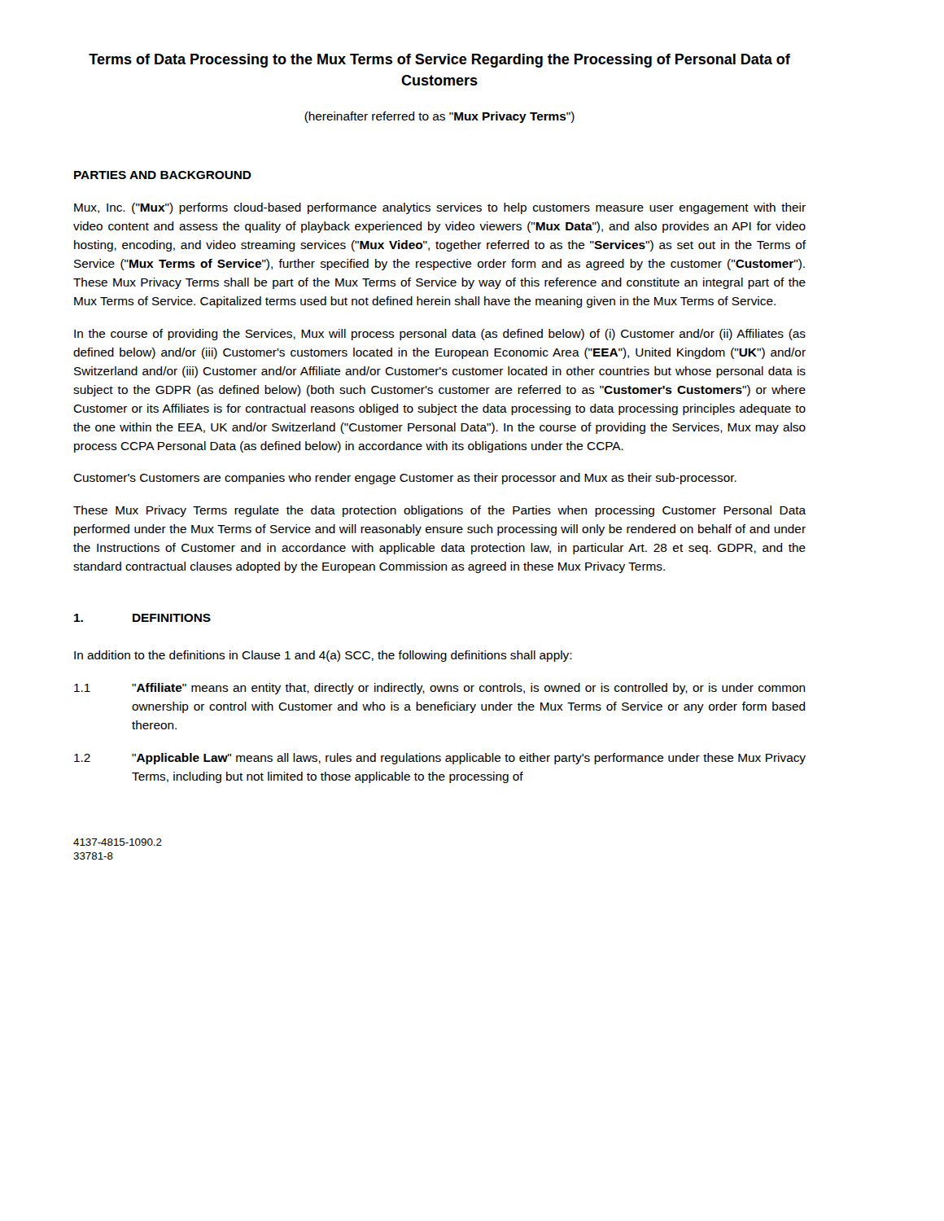Terms of Data Processing to the Mux Terms of Service Regarding the Processing of Personal Data of Customers
(hereinafter referred to as "Mux Privacy Terms")
PARTIES AND BACKGROUND
Mux, Inc. ("Mux") performs cloud-based performance analytics services to help customers measure user engagement with their video content and assess the quality of playback experienced by video viewers ("Mux Data"), and also provides an API for video hosting, encoding, and video streaming services ("Mux Video", together referred to as the "Services") as set out in the Terms of Service ("Mux Terms of Service"), further specified by the respective order form and as agreed by the customer ("Customer"). These Mux Privacy Terms shall be part of the Mux Terms of Service by way of this reference and constitute an integral part of the Mux Terms of Service. Capitalized terms used but not defined herein shall have the meaning given in the Mux Terms of Service.
In the course of providing the Services, Mux will process personal data (as defined below) of (i) Customer and/or (ii) Affiliates (as defined below) and/or (iii) Customer's customers located in the European Economic Area ("EEA"), United Kingdom ("UK") and/or Switzerland and/or (iii) Customer and/or Affiliate and/or Customer's customer located in other countries but whose personal data is subject to the GDPR (as defined below) (both such Customer's customer are referred to as "Customer's Customers") or where Customer or its Affiliates is for contractual reasons obliged to subject the data processing to data processing principles adequate to the one within the EEA, UK and/or Switzerland ("Customer Personal Data"). In the course of providing the Services, Mux may also process CCPA Personal Data (as defined below) in accordance with its obligations under the CCPA.
Customer's Customers are companies who render engage Customer as their processor and Mux as their sub-processor.
These Mux Privacy Terms regulate the data protection obligations of the Parties when processing Customer Personal Data performed under the Mux Terms of Service and will reasonably ensure such processing will only be rendered on behalf of and under the Instructions of Customer and in accordance with applicable data protection law, in particular Art. 28 et seq. GDPR, and the standard contractual clauses adopted by the European Commission as agreed in these Mux Privacy Terms.
1. DEFINITIONS
In addition to the definitions in Clause 1 and 4(a) SCC, the following definitions shall apply:
1.1 "Affiliate" means an entity that, directly or indirectly, owns or controls, is owned or is controlled by, or is under common ownership or control with Customer and who is a beneficiary under the Mux Terms of Service or any order form based thereon.
1.2 "Applicable Law" means all laws, rules and regulations applicable to either party's performance under these Mux Privacy Terms, including but not limited to those applicable to the processing of
4137-4815-1090.2
33781-8